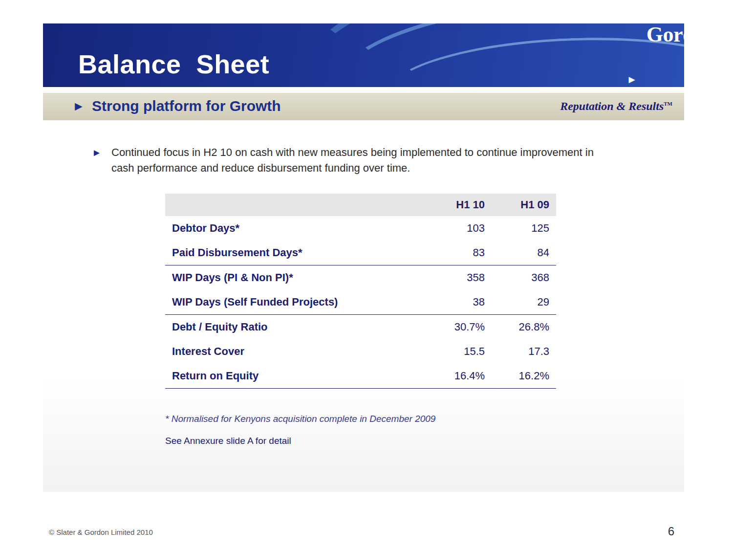Balance Sheet
Slater&
Gordon
Lawyers
►
► Strong platform for Growth Reputation & ResultsTM
► Continued focus in H2 10 on cash with new measures being implemented to continue improvement in cash performance and reduce disbursement funding over time.
| | H1 10 | H1 09 |
| --- | --- | --- |
| Debtor Days* | 103 | 125 |
| Paid Disbursement Days* | 83 | 84 |
| WIP Days (PI & Non PI)* | 358 | 368 |
| WIP Days (Self Funded Projects) | 38 | 29 |
| Debt / Equity Ratio | 30.7% | 26.8% |
| Interest Cover | 15.5 | 17.3 |
| Return on Equity | 16.4% | 16.2% |
* Normalised for Kenyons acquisition complete in December 2009
See Annexure slide A for detail
© Slater & Gordon Limited 2010
6